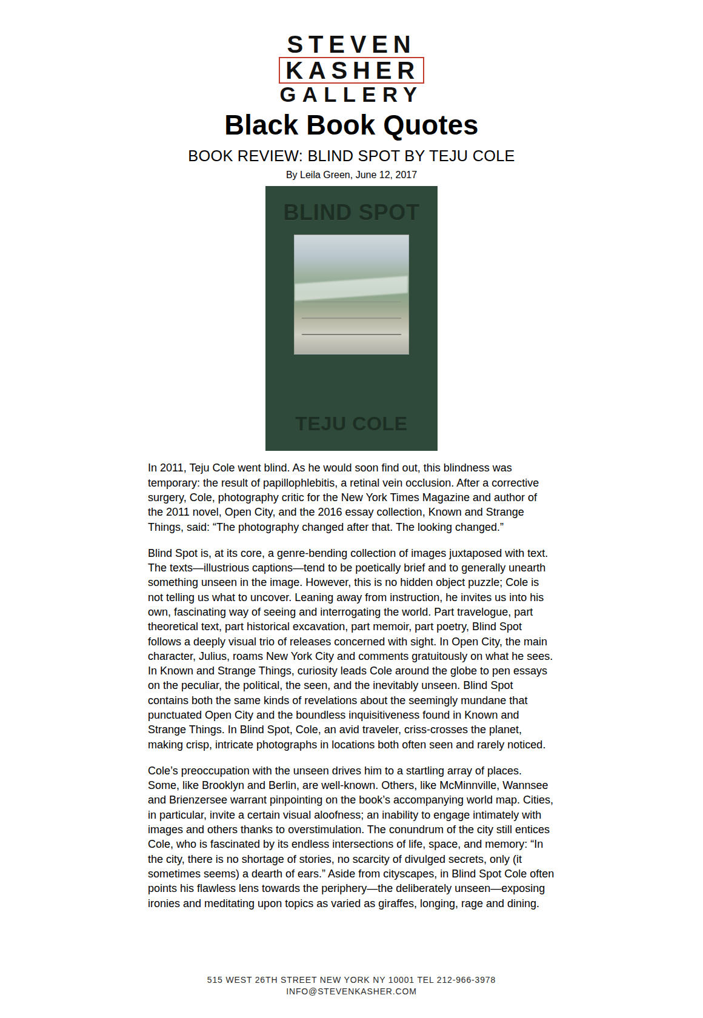STEVEN
KASHER
GALLERY
Black Book Quotes
BOOK REVIEW: BLIND SPOT BY TEJU COLE
By Leila Green, June 12, 2017
BLIND SPOT
TEJU COLE
In 2011, Teju Cole went blind. As he would soon find out, this blindness was temporary: the result of papillophlebitis, a retinal vein occlusion. After a corrective surgery, Cole, photography critic for the New York Times Magazine and author of the 2011 novel, Open City, and the 2016 essay collection, Known and Strange Things, said: “The photography changed after that. The looking changed.”
Blind Spot is, at its core, a genre-bending collection of images juxtaposed with text. The texts—illustrious captions—tend to be poetically brief and to generally unearth something unseen in the image. However, this is no hidden object puzzle; Cole is not telling us what to uncover. Leaning away from instruction, he invites us into his own, fascinating way of seeing and interrogating the world. Part travelogue, part theoretical text, part historical excavation, part memoir, part poetry, Blind Spot follows a deeply visual trio of releases concerned with sight. In Open City, the main character, Julius, roams New York City and comments gratuitously on what he sees. In Known and Strange Things, curiosity leads Cole around the globe to pen essays on the peculiar, the political, the seen, and the inevitably unseen. Blind Spot contains both the same kinds of revelations about the seemingly mundane that punctuated Open City and the boundless inquisitiveness found in Known and Strange Things. In Blind Spot, Cole, an avid traveler, criss-crosses the planet, making crisp, intricate photographs in locations both often seen and rarely noticed.
Cole’s preoccupation with the unseen drives him to a startling array of places. Some, like Brooklyn and Berlin, are well-known. Others, like McMinnville, Wannsee and Brienzersee warrant pinpointing on the book’s accompanying world map. Cities, in particular, invite a certain visual aloofness; an inability to engage intimately with images and others thanks to overstimulation. The conundrum of the city still entices Cole, who is fascinated by its endless intersections of life, space, and memory: “In the city, there is no shortage of stories, no scarcity of divulged secrets, only (it sometimes seems) a dearth of ears.” Aside from cityscapes, in Blind Spot Cole often points his flawless lens towards the periphery—the deliberately unseen—exposing ironies and meditating upon topics as varied as giraffes, longing, rage and dining.
515 WEST 26TH STREET NEW YORK NY 10001 TEL 212-966-3978 INFO@STEVENKASHER.COM